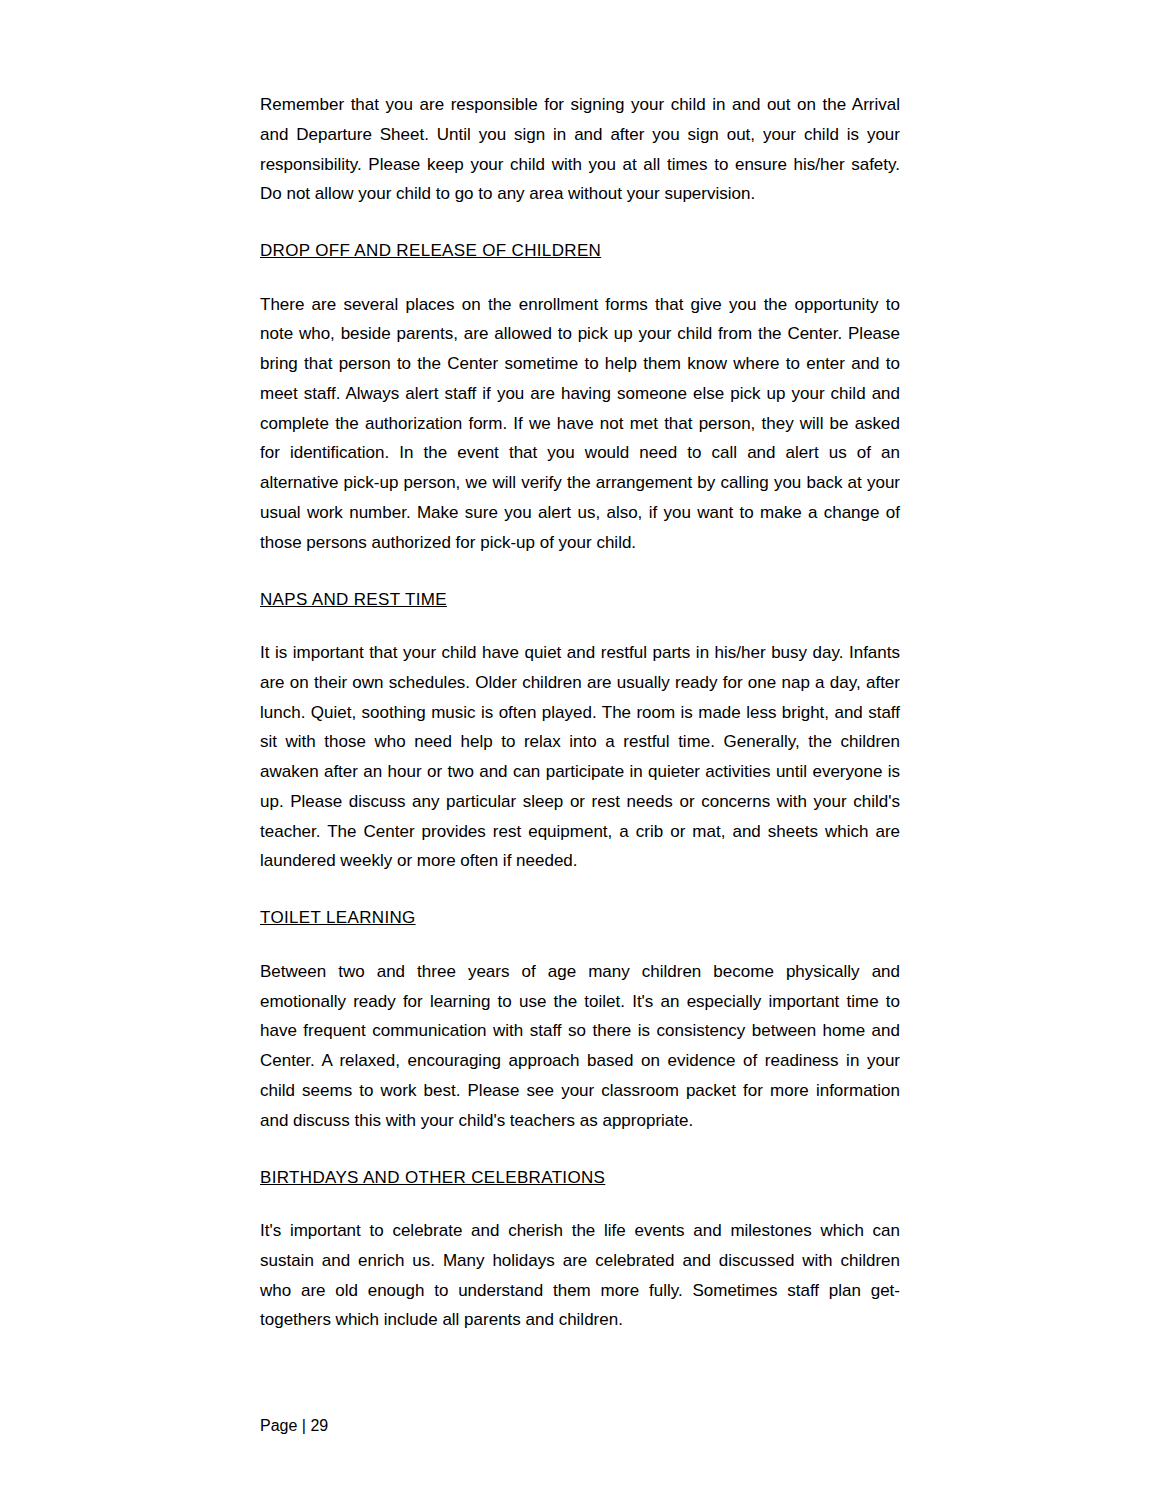Remember that you are responsible for signing your child in and out on the Arrival and Departure Sheet. Until you sign in and after you sign out, your child is your responsibility. Please keep your child with you at all times to ensure his/her safety. Do not allow your child to go to any area without your supervision.
DROP OFF AND RELEASE OF CHILDREN
There are several places on the enrollment forms that give you the opportunity to note who, beside parents, are allowed to pick up your child from the Center. Please bring that person to the Center sometime to help them know where to enter and to meet staff. Always alert staff if you are having someone else pick up your child and complete the authorization form. If we have not met that person, they will be asked for identification. In the event that you would need to call and alert us of an alternative pick-up person, we will verify the arrangement by calling you back at your usual work number. Make sure you alert us, also, if you want to make a change of those persons authorized for pick-up of your child.
NAPS AND REST TIME
It is important that your child have quiet and restful parts in his/her busy day. Infants are on their own schedules. Older children are usually ready for one nap a day, after lunch. Quiet, soothing music is often played. The room is made less bright, and staff sit with those who need help to relax into a restful time. Generally, the children awaken after an hour or two and can participate in quieter activities until everyone is up. Please discuss any particular sleep or rest needs or concerns with your child's teacher. The Center provides rest equipment, a crib or mat, and sheets which are laundered weekly or more often if needed.
TOILET LEARNING
Between two and three years of age many children become physically and emotionally ready for learning to use the toilet. It's an especially important time to have frequent communication with staff so there is consistency between home and Center. A relaxed, encouraging approach based on evidence of readiness in your child seems to work best. Please see your classroom packet for more information and discuss this with your child's teachers as appropriate.
BIRTHDAYS AND OTHER CELEBRATIONS
It's important to celebrate and cherish the life events and milestones which can sustain and enrich us. Many holidays are celebrated and discussed with children who are old enough to understand them more fully. Sometimes staff plan get-togethers which include all parents and children.
Page | 29